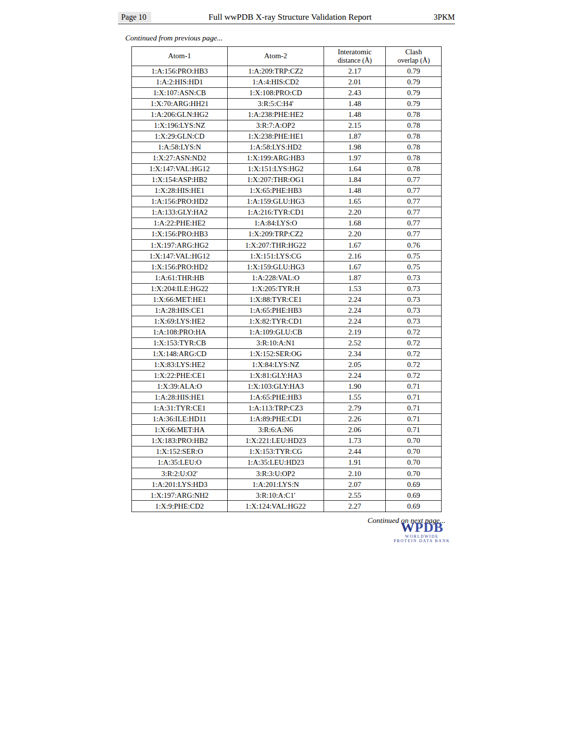Page 10
Full wwPDB X-ray Structure Validation Report
3PKM
Continued from previous page...
| Atom-1 | Atom-2 | Interatomic distance (Å) | Clash overlap (Å) |
| --- | --- | --- | --- |
| 1:A:156:PRO:HB3 | 1:A:209:TRP:CZ2 | 2.17 | 0.79 |
| 1:A:2:HIS:HD1 | 1:A:4:HIS:CD2 | 2.01 | 0.79 |
| 1:X:107:ASN:CB | 1:X:108:PRO:CD | 2.43 | 0.79 |
| 1:X:70:ARG:HH21 | 3:R:5:C:H4' | 1.48 | 0.79 |
| 1:A:206:GLN:HG2 | 1:A:238:PHE:HE2 | 1.48 | 0.78 |
| 1:X:196:LYS:NZ | 3:R:7:A:OP2 | 2.15 | 0.78 |
| 1:X:29:GLN:CD | 1:X:238:PHE:HE1 | 1.87 | 0.78 |
| 1:A:58:LYS:N | 1:A:58:LYS:HD2 | 1.98 | 0.78 |
| 1:X:27:ASN:ND2 | 1:X:199:ARG:HB3 | 1.97 | 0.78 |
| 1:X:147:VAL:HG12 | 1:X:151:LYS:HG2 | 1.64 | 0.78 |
| 1:X:154:ASP:HB2 | 1:X:207:THR:OG1 | 1.84 | 0.77 |
| 1:X:28:HIS:HE1 | 1:X:65:PHE:HB3 | 1.48 | 0.77 |
| 1:A:156:PRO:HD2 | 1:A:159:GLU:HG3 | 1.65 | 0.77 |
| 1:A:133:GLY:HA2 | 1:A:216:TYR:CD1 | 2.20 | 0.77 |
| 1:A:22:PHE:HE2 | 1:A:84:LYS:O | 1.68 | 0.77 |
| 1:X:156:PRO:HB3 | 1:X:209:TRP:CZ2 | 2.20 | 0.77 |
| 1:X:197:ARG:HG2 | 1:X:207:THR:HG22 | 1.67 | 0.76 |
| 1:X:147:VAL:HG12 | 1:X:151:LYS:CG | 2.16 | 0.75 |
| 1:X:156:PRO:HD2 | 1:X:159:GLU:HG3 | 1.67 | 0.75 |
| 1:A:61:THR:HB | 1:A:228:VAL:O | 1.87 | 0.73 |
| 1:X:204:ILE:HG22 | 1:X:205:TYR:H | 1.53 | 0.73 |
| 1:X:66:MET:HE1 | 1:X:88:TYR:CE1 | 2.24 | 0.73 |
| 1:A:28:HIS:CE1 | 1:A:65:PHE:HB3 | 2.24 | 0.73 |
| 1:X:69:LYS:HE2 | 1:X:82:TYR:CD1 | 2.24 | 0.73 |
| 1:A:108:PRO:HA | 1:A:109:GLU:CB | 2.19 | 0.72 |
| 1:X:153:TYR:CB | 3:R:10:A:N1 | 2.52 | 0.72 |
| 1:X:148:ARG:CD | 1:X:152:SER:OG | 2.34 | 0.72 |
| 1:X:83:LYS:HE2 | 1:X:84:LYS:NZ | 2.05 | 0.72 |
| 1:X:22:PHE:CE1 | 1:X:81:GLY:HA3 | 2.24 | 0.72 |
| 1:X:39:ALA:O | 1:X:103:GLY:HA3 | 1.90 | 0.71 |
| 1:A:28:HIS:HE1 | 1:A:65:PHE:HB3 | 1.55 | 0.71 |
| 1:A:31:TYR:CE1 | 1:A:113:TRP:CZ3 | 2.79 | 0.71 |
| 1:A:36:ILE:HD11 | 1:A:89:PHE:CD1 | 2.26 | 0.71 |
| 1:X:66:MET:HA | 3:R:6:A:N6 | 2.06 | 0.71 |
| 1:X:183:PRO:HB2 | 1:X:221:LEU:HD23 | 1.73 | 0.70 |
| 1:X:152:SER:O | 1:X:153:TYR:CG | 2.44 | 0.70 |
| 1:A:35:LEU:O | 1:A:35:LEU:HD23 | 1.91 | 0.70 |
| 3:R:2:U:O2' | 3:R:3:U:OP2 | 2.10 | 0.70 |
| 1:A:201:LYS:HD3 | 1:A:201:LYS:N | 2.07 | 0.69 |
| 1:X:197:ARG:NH2 | 3:R:10:A:C1' | 2.55 | 0.69 |
| 1:X:9:PHE:CD2 | 1:X:124:VAL:HG22 | 2.27 | 0.69 |
Continued on next page...
WPDB WORLDWIDE PROTEIN DATA BANK